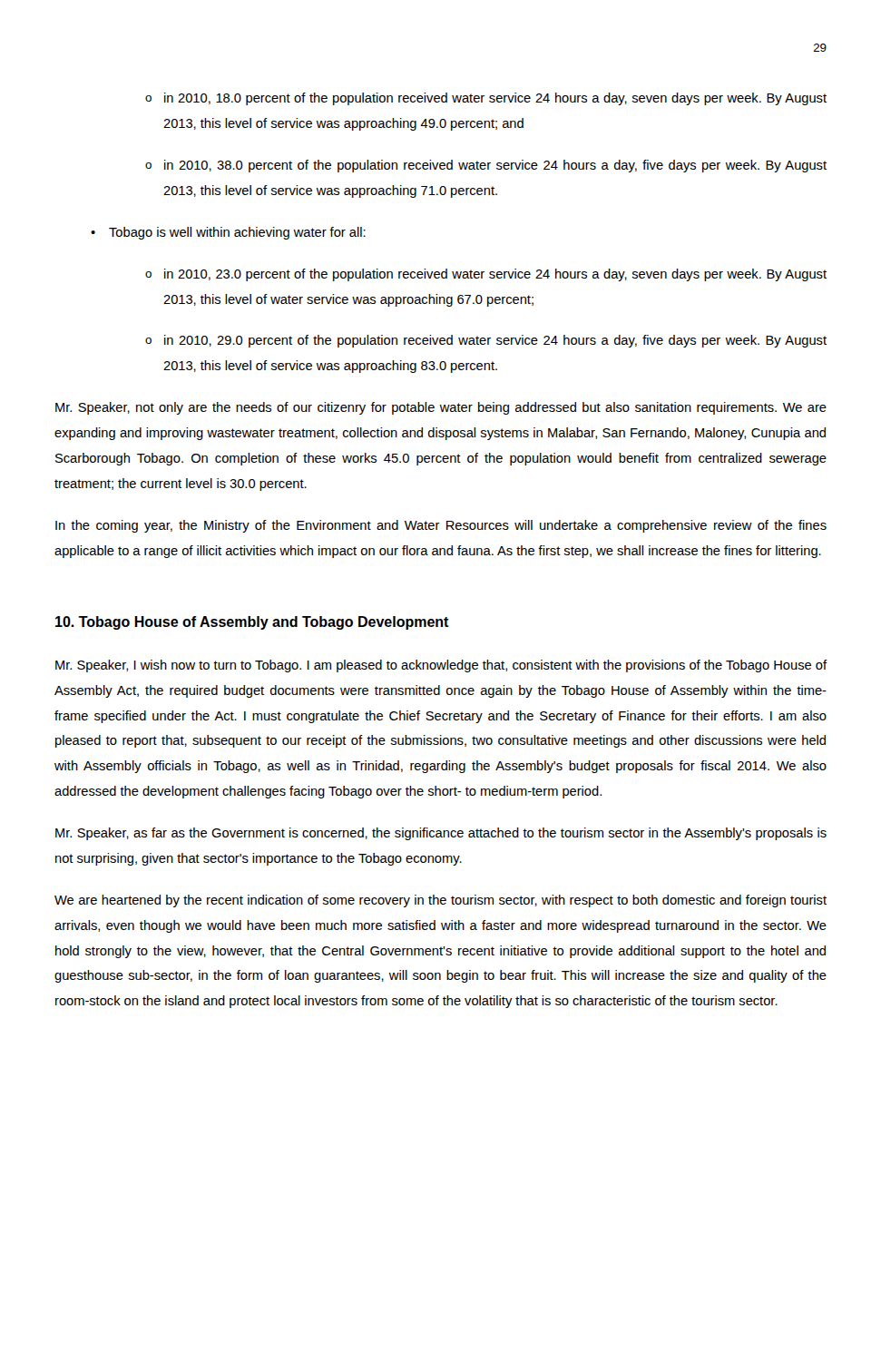29
in 2010, 18.0 percent of the population received water service 24 hours a day, seven days per week. By August 2013, this level of service was approaching 49.0 percent; and
in 2010, 38.0 percent of the population received water service 24 hours a day, five days per week. By August 2013, this level of service was approaching 71.0 percent.
Tobago is well within achieving water for all:
in 2010, 23.0 percent of the population received water service 24 hours a day, seven days per week. By August 2013, this level of water service was approaching 67.0 percent;
in 2010, 29.0 percent of the population received water service 24 hours a day, five days per week. By August 2013, this level of service was approaching 83.0 percent.
Mr. Speaker, not only are the needs of our citizenry for potable water being addressed but also sanitation requirements. We are expanding and improving wastewater treatment, collection and disposal systems in Malabar, San Fernando, Maloney, Cunupia and Scarborough Tobago. On completion of these works 45.0 percent of the population would benefit from centralized sewerage treatment; the current level is 30.0 percent.
In the coming year, the Ministry of the Environment and Water Resources will undertake a comprehensive review of the fines applicable to a range of illicit activities which impact on our flora and fauna. As the first step, we shall increase the fines for littering.
10. Tobago House of Assembly and Tobago Development
Mr. Speaker, I wish now to turn to Tobago. I am pleased to acknowledge that, consistent with the provisions of the Tobago House of Assembly Act, the required budget documents were transmitted once again by the Tobago House of Assembly within the time-frame specified under the Act. I must congratulate the Chief Secretary and the Secretary of Finance for their efforts. I am also pleased to report that, subsequent to our receipt of the submissions, two consultative meetings and other discussions were held with Assembly officials in Tobago, as well as in Trinidad, regarding the Assembly's budget proposals for fiscal 2014. We also addressed the development challenges facing Tobago over the short- to medium-term period.
Mr. Speaker, as far as the Government is concerned, the significance attached to the tourism sector in the Assembly's proposals is not surprising, given that sector's importance to the Tobago economy.
We are heartened by the recent indication of some recovery in the tourism sector, with respect to both domestic and foreign tourist arrivals, even though we would have been much more satisfied with a faster and more widespread turnaround in the sector. We hold strongly to the view, however, that the Central Government's recent initiative to provide additional support to the hotel and guesthouse sub-sector, in the form of loan guarantees, will soon begin to bear fruit. This will increase the size and quality of the room-stock on the island and protect local investors from some of the volatility that is so characteristic of the tourism sector.